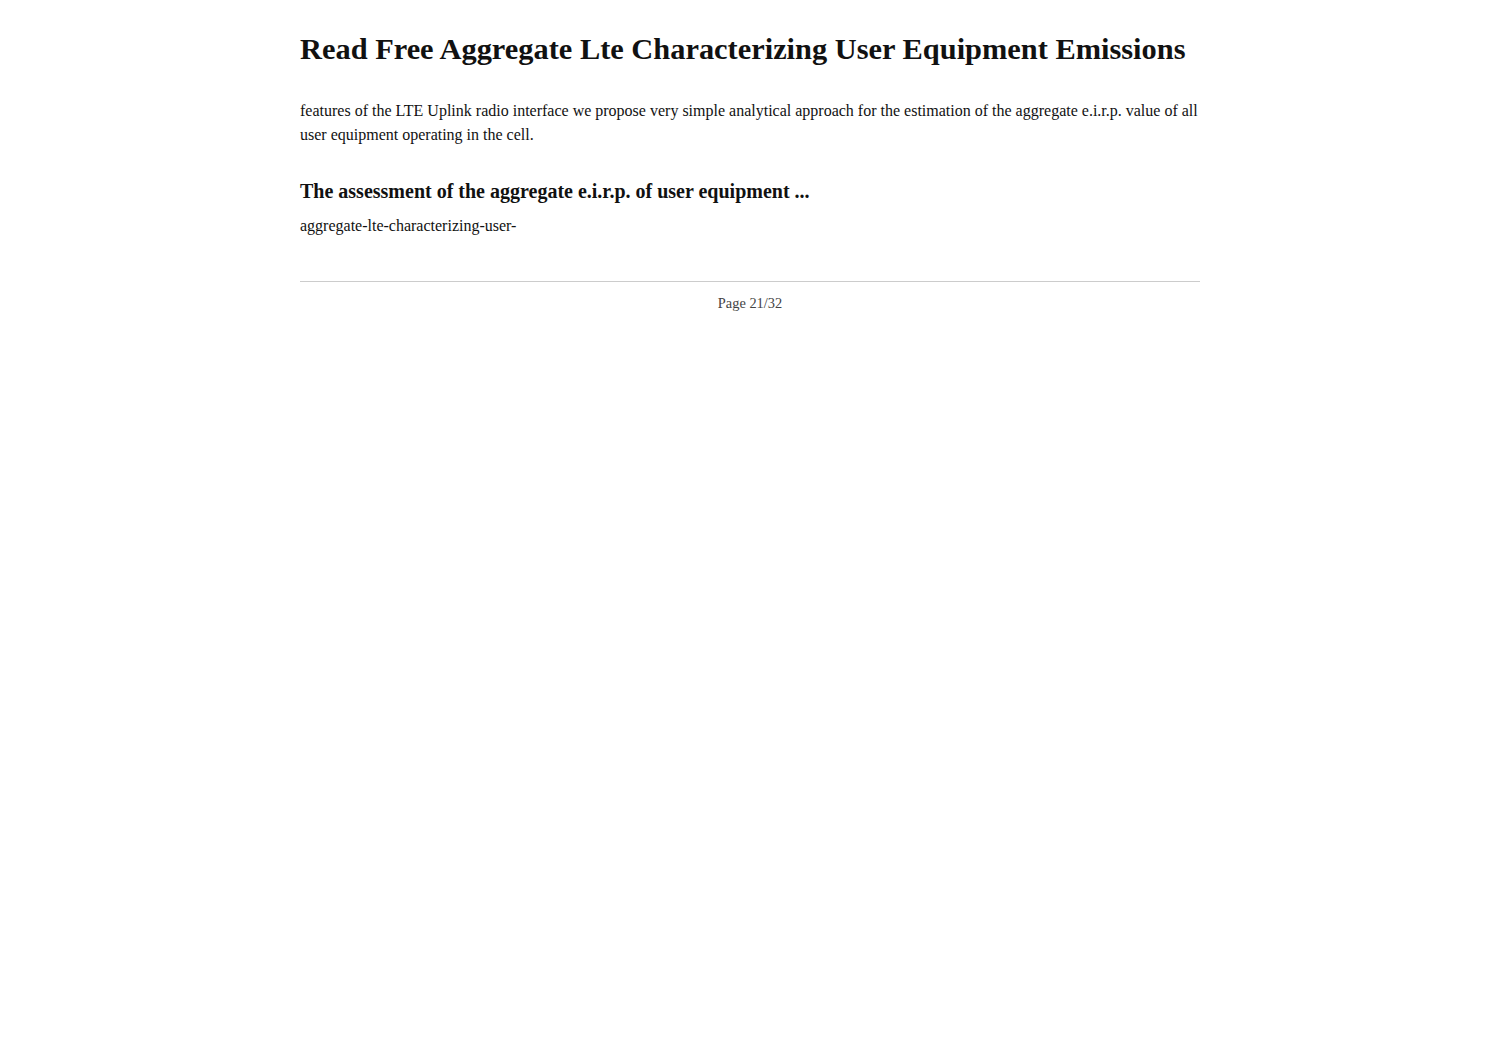Read Free Aggregate Lte Characterizing User Equipment Emissions
features of the LTE Uplink radio interface we propose very simple analytical approach for the estimation of the aggregate e.i.r.p. value of all user equipment operating in the cell.
The assessment of the aggregate e.i.r.p. of user equipment ...
aggregate-lte-characterizing-user-
Page 21/32